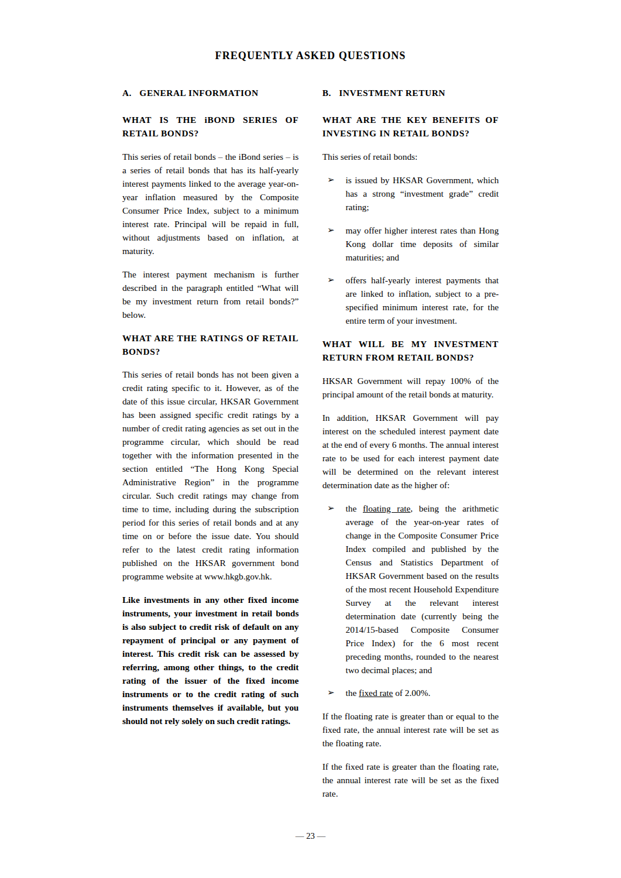FREQUENTLY ASKED QUESTIONS
A. GENERAL INFORMATION
WHAT IS THE iBOND SERIES OF RETAIL BONDS?
This series of retail bonds – the iBond series – is a series of retail bonds that has its half-yearly interest payments linked to the average year-on-year inflation measured by the Composite Consumer Price Index, subject to a minimum interest rate. Principal will be repaid in full, without adjustments based on inflation, at maturity.
The interest payment mechanism is further described in the paragraph entitled “What will be my investment return from retail bonds?” below.
WHAT ARE THE RATINGS OF RETAIL BONDS?
This series of retail bonds has not been given a credit rating specific to it. However, as of the date of this issue circular, HKSAR Government has been assigned specific credit ratings by a number of credit rating agencies as set out in the programme circular, which should be read together with the information presented in the section entitled “The Hong Kong Special Administrative Region” in the programme circular. Such credit ratings may change from time to time, including during the subscription period for this series of retail bonds and at any time on or before the issue date. You should refer to the latest credit rating information published on the HKSAR government bond programme website at www.hkgb.gov.hk.
Like investments in any other fixed income instruments, your investment in retail bonds is also subject to credit risk of default on any repayment of principal or any payment of interest. This credit risk can be assessed by referring, among other things, to the credit rating of the issuer of the fixed income instruments or to the credit rating of such instruments themselves if available, but you should not rely solely on such credit ratings.
B. INVESTMENT RETURN
WHAT ARE THE KEY BENEFITS OF INVESTING IN RETAIL BONDS?
This series of retail bonds:
is issued by HKSAR Government, which has a strong “investment grade” credit rating;
may offer higher interest rates than Hong Kong dollar time deposits of similar maturities; and
offers half-yearly interest payments that are linked to inflation, subject to a pre-specified minimum interest rate, for the entire term of your investment.
WHAT WILL BE MY INVESTMENT RETURN FROM RETAIL BONDS?
HKSAR Government will repay 100% of the principal amount of the retail bonds at maturity.
In addition, HKSAR Government will pay interest on the scheduled interest payment date at the end of every 6 months. The annual interest rate to be used for each interest payment date will be determined on the relevant interest determination date as the higher of:
the floating rate, being the arithmetic average of the year-on-year rates of change in the Composite Consumer Price Index compiled and published by the Census and Statistics Department of HKSAR Government based on the results of the most recent Household Expenditure Survey at the relevant interest determination date (currently being the 2014/15-based Composite Consumer Price Index) for the 6 most recent preceding months, rounded to the nearest two decimal places; and
the fixed rate of 2.00%.
If the floating rate is greater than or equal to the fixed rate, the annual interest rate will be set as the floating rate.
If the fixed rate is greater than the floating rate, the annual interest rate will be set as the fixed rate.
— 23 —